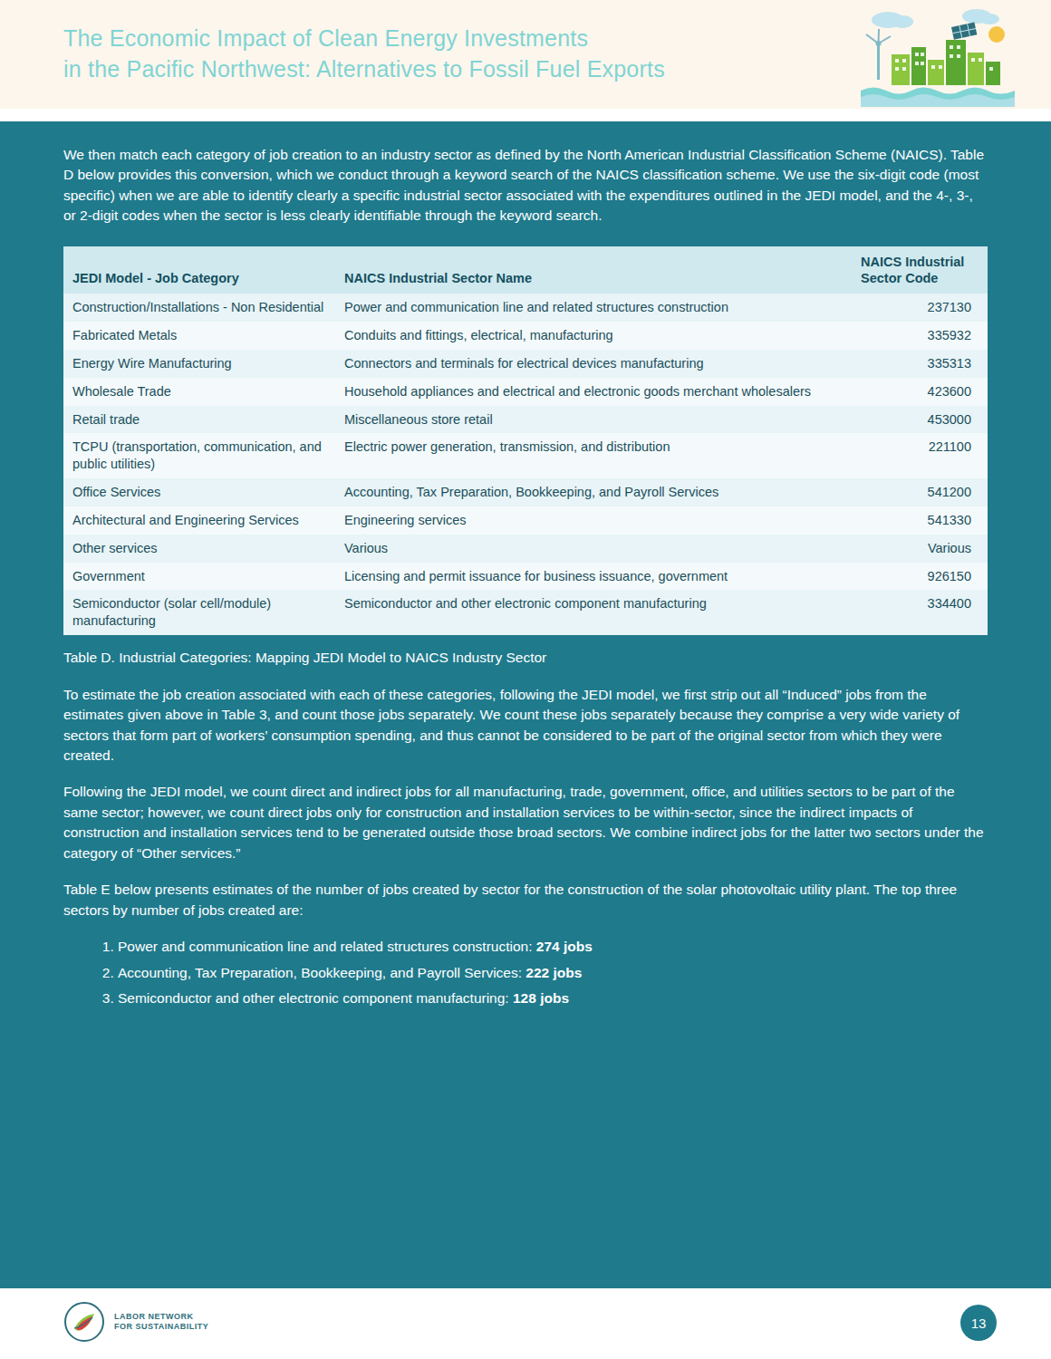The Economic Impact of Clean Energy Investments
in the Pacific Northwest: Alternatives to Fossil Fuel Exports
We then match each category of job creation to an industry sector as defined by the North American Industrial Classification Scheme (NAICS). Table D below provides this conversion, which we conduct through a keyword search of the NAICS classification scheme. We use the six-digit code (most specific) when we are able to identify clearly a specific industrial sector associated with the expenditures outlined in the JEDI model, and the 4-, 3-, or 2-digit codes when the sector is less clearly identifiable through the keyword search.
| JEDI Model - Job Category | NAICS Industrial Sector Name | NAICS Industrial Sector Code |
| --- | --- | --- |
| Construction/Installations - Non Residential | Power and communication line and related structures construction | 237130 |
| Fabricated Metals | Conduits and fittings, electrical, manufacturing | 335932 |
| Energy Wire Manufacturing | Connectors and terminals for electrical devices manufacturing | 335313 |
| Wholesale Trade | Household appliances and electrical and electronic goods merchant wholesalers | 423600 |
| Retail trade | Miscellaneous store retail | 453000 |
| TCPU (transportation, communication, and public utilities) | Electric power generation, transmission, and distribution | 221100 |
| Office Services | Accounting, Tax Preparation, Bookkeeping, and Payroll Services | 541200 |
| Architectural and Engineering Services | Engineering services | 541330 |
| Other services | Various | Various |
| Government | Licensing and permit issuance for business issuance, government | 926150 |
| Semiconductor (solar cell/module) manufacturing | Semiconductor and other electronic component manufacturing | 334400 |
Table D. Industrial Categories: Mapping JEDI Model to NAICS Industry Sector
To estimate the job creation associated with each of these categories, following the JEDI model, we first strip out all “Induced” jobs from the estimates given above in Table 3, and count those jobs separately. We count these jobs separately because they comprise a very wide variety of sectors that form part of workers’ consumption spending, and thus cannot be considered to be part of the original sector from which they were created.
Following the JEDI model, we count direct and indirect jobs for all manufacturing, trade, government, office, and utilities sectors to be part of the same sector; however, we count direct jobs only for construction and installation services to be within-sector, since the indirect impacts of construction and installation services tend to be generated outside those broad sectors. We combine indirect jobs for the latter two sectors under the category of “Other services.”
Table E below presents estimates of the number of jobs created by sector for the construction of the solar photovoltaic utility plant. The top three sectors by number of jobs created are:
Power and communication line and related structures construction: 274 jobs
Accounting, Tax Preparation, Bookkeeping, and Payroll Services: 222 jobs
Semiconductor and other electronic component manufacturing: 128 jobs
LABOR NETWORK
FOR SUSTAINABILITY
13